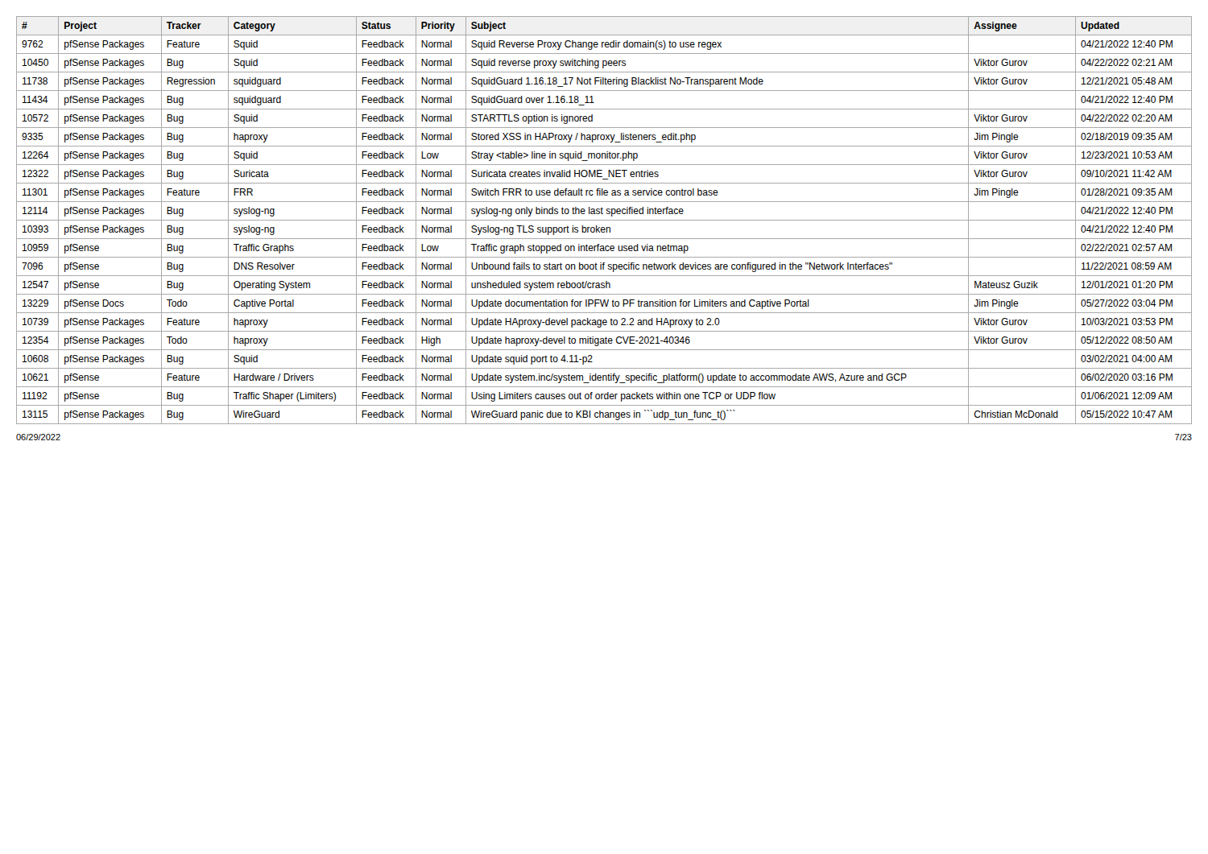| # | Project | Tracker | Category | Status | Priority | Subject | Assignee | Updated |
| --- | --- | --- | --- | --- | --- | --- | --- | --- |
| 9762 | pfSense Packages | Feature | Squid | Feedback | Normal | Squid Reverse Proxy Change redir domain(s) to use regex | | 04/21/2022 12:40 PM |
| 10450 | pfSense Packages | Bug | Squid | Feedback | Normal | Squid reverse proxy switching peers | Viktor Gurov | 04/22/2022 02:21 AM |
| 11738 | pfSense Packages | Regression | squidguard | Feedback | Normal | SquidGuard 1.16.18_17 Not Filtering Blacklist No-Transparent Mode | Viktor Gurov | 12/21/2021 05:48 AM |
| 11434 | pfSense Packages | Bug | squidguard | Feedback | Normal | SquidGuard over 1.16.18_11 | | 04/21/2022 12:40 PM |
| 10572 | pfSense Packages | Bug | Squid | Feedback | Normal | STARTTLS option is ignored | Viktor Gurov | 04/22/2022 02:20 AM |
| 9335 | pfSense Packages | Bug | haproxy | Feedback | Normal | Stored XSS in HAProxy / haproxy_listeners_edit.php | Jim Pingle | 02/18/2019 09:35 AM |
| 12264 | pfSense Packages | Bug | Squid | Feedback | Low | Stray <table> line in squid_monitor.php | Viktor Gurov | 12/23/2021 10:53 AM |
| 12322 | pfSense Packages | Bug | Suricata | Feedback | Normal | Suricata creates invalid HOME_NET entries | Viktor Gurov | 09/10/2021 11:42 AM |
| 11301 | pfSense Packages | Feature | FRR | Feedback | Normal | Switch FRR to use default rc file as a service control base | Jim Pingle | 01/28/2021 09:35 AM |
| 12114 | pfSense Packages | Bug | syslog-ng | Feedback | Normal | syslog-ng only binds to the last specified interface | | 04/21/2022 12:40 PM |
| 10393 | pfSense Packages | Bug | syslog-ng | Feedback | Normal | Syslog-ng TLS support is broken | | 04/21/2022 12:40 PM |
| 10959 | pfSense | Bug | Traffic Graphs | Feedback | Low | Traffic graph stopped on interface used via netmap | | 02/22/2021 02:57 AM |
| 7096 | pfSense | Bug | DNS Resolver | Feedback | Normal | Unbound fails to start on boot if specific network devices are configured in the "Network Interfaces" | | 11/22/2021 08:59 AM |
| 12547 | pfSense | Bug | Operating System | Feedback | Normal | unsheduled system reboot/crash | Mateusz Guzik | 12/01/2021 01:20 PM |
| 13229 | pfSense Docs | Todo | Captive Portal | Feedback | Normal | Update documentation for IPFW to PF transition for Limiters and Captive Portal | Jim Pingle | 05/27/2022 03:04 PM |
| 10739 | pfSense Packages | Feature | haproxy | Feedback | Normal | Update HAproxy-devel package to 2.2 and HAproxy to 2.0 | Viktor Gurov | 10/03/2021 03:53 PM |
| 12354 | pfSense Packages | Todo | haproxy | Feedback | High | Update haproxy-devel to mitigate CVE-2021-40346 | Viktor Gurov | 05/12/2022 08:50 AM |
| 10608 | pfSense Packages | Bug | Squid | Feedback | Normal | Update squid port to 4.11-p2 | | 03/02/2021 04:00 AM |
| 10621 | pfSense | Feature | Hardware / Drivers | Feedback | Normal | Update system.inc/system_identify_specific_platform() update to accommodate AWS, Azure and GCP | | 06/02/2020 03:16 PM |
| 11192 | pfSense | Bug | Traffic Shaper (Limiters) | Feedback | Normal | Using Limiters causes out of order packets within one TCP or UDP flow | | 01/06/2021 12:09 AM |
| 13115 | pfSense Packages | Bug | WireGuard | Feedback | Normal | WireGuard panic due to KBI changes in ```udp_tun_func_t()``` | Christian McDonald | 05/15/2022 10:47 AM |
06/29/2022 7/23